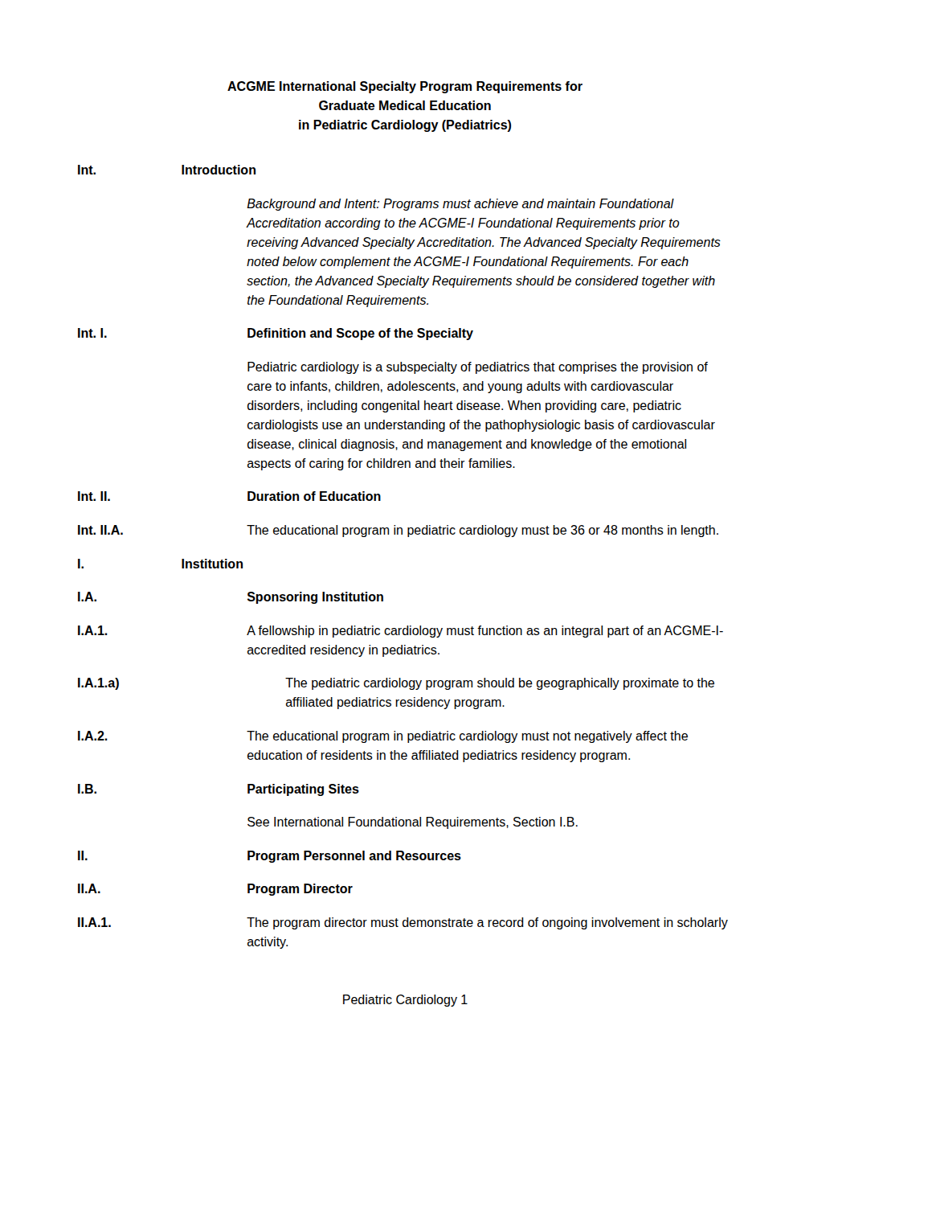ACGME International Specialty Program Requirements for
Graduate Medical Education
in Pediatric Cardiology (Pediatrics)
Int.
Introduction
Background and Intent: Programs must achieve and maintain Foundational Accreditation according to the ACGME-I Foundational Requirements prior to receiving Advanced Specialty Accreditation. The Advanced Specialty Requirements noted below complement the ACGME-I Foundational Requirements. For each section, the Advanced Specialty Requirements should be considered together with the Foundational Requirements.
Int. I.
Definition and Scope of the Specialty
Pediatric cardiology is a subspecialty of pediatrics that comprises the provision of care to infants, children, adolescents, and young adults with cardiovascular disorders, including congenital heart disease. When providing care, pediatric cardiologists use an understanding of the pathophysiologic basis of cardiovascular disease, clinical diagnosis, and management and knowledge of the emotional aspects of caring for children and their families.
Int. II.
Duration of Education
Int. II.A.
The educational program in pediatric cardiology must be 36 or 48 months in length.
I.
Institution
I.A.
Sponsoring Institution
I.A.1.
A fellowship in pediatric cardiology must function as an integral part of an ACGME-I-accredited residency in pediatrics.
I.A.1.a)
The pediatric cardiology program should be geographically proximate to the affiliated pediatrics residency program.
I.A.2.
The educational program in pediatric cardiology must not negatively affect the education of residents in the affiliated pediatrics residency program.
I.B.
Participating Sites
See International Foundational Requirements, Section I.B.
II.
Program Personnel and Resources
II.A.
Program Director
II.A.1.
The program director must demonstrate a record of ongoing involvement in scholarly activity.
Pediatric Cardiology 1